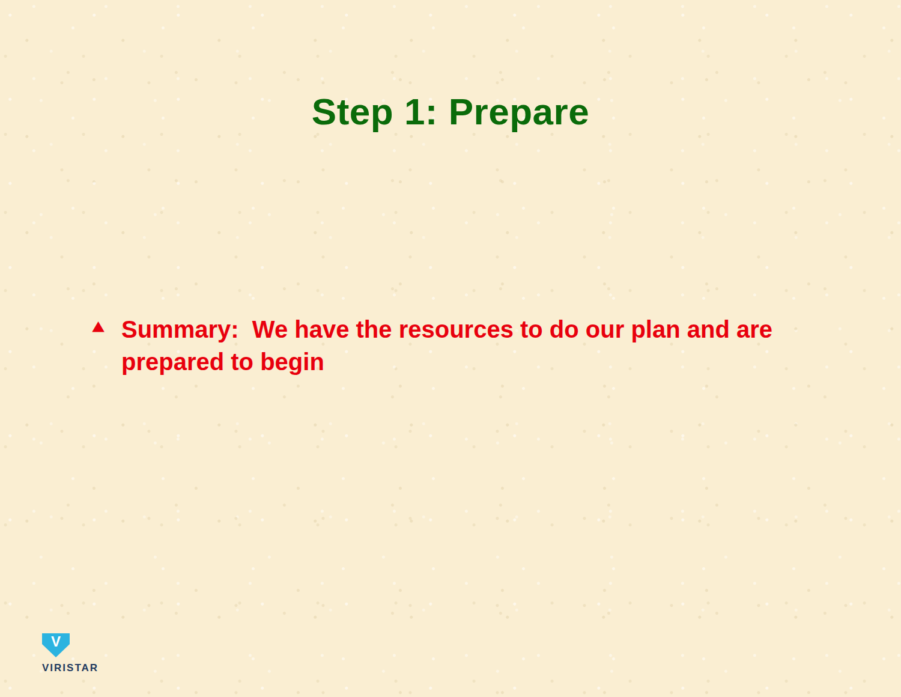Step 1: Prepare
Summary: We have the resources to do our plan and are prepared to begin
VIRISTAR